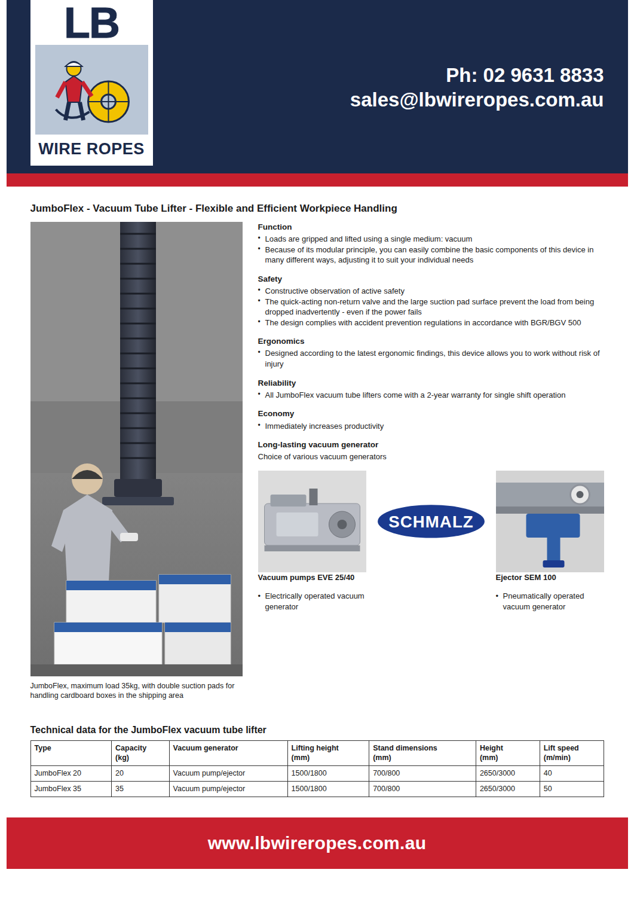LB
WIRE ROPES
Ph: 02 9631 8833
sales@lbwireropes.com.au
JumboFlex - Vacuum Tube Lifter - Flexible and Efficient Workpiece Handling
JumboFlex, maximum load 35kg, with double suction pads for handling cardboard boxes in the shipping area
Function
Loads are gripped and lifted using a single medium: vacuum
Because of its modular principle, you can easily combine the basic components of this device in many different ways, adjusting it to suit your individual needs
Safety
Constructive observation of active safety
The quick-acting non-return valve and the large suction pad surface prevent the load from being dropped inadvertently - even if the power fails
The design complies with accident prevention regulations in accordance with BGR/BGV 500
Ergonomics
Designed according to the latest ergonomic findings, this device allows you to work without risk of injury
Reliability
All JumboFlex vacuum tube lifters come with a 2-year warranty for single shift operation
Economy
Immediately increases productivity
Long-lasting vacuum generator
Choice of various vacuum generators
Vacuum pumps EVE 25/40
Electrically operated vacuum generator
SCHMALZ
Ejector SEM 100
Pneumatically operated vacuum generator
Technical data for the JumboFlex vacuum tube lifter
| Type | Capacity (kg) | Vacuum generator | Lifting height (mm) | Stand dimensions (mm) | Height (mm) | Lift speed (m/min) |
| --- | --- | --- | --- | --- | --- | --- |
| JumboFlex 20 | 20 | Vacuum pump/ejector | 1500/1800 | 700/800 | 2650/3000 | 40 |
| JumboFlex 35 | 35 | Vacuum pump/ejector | 1500/1800 | 700/800 | 2650/3000 | 50 |
www.lbwireropes.com.au